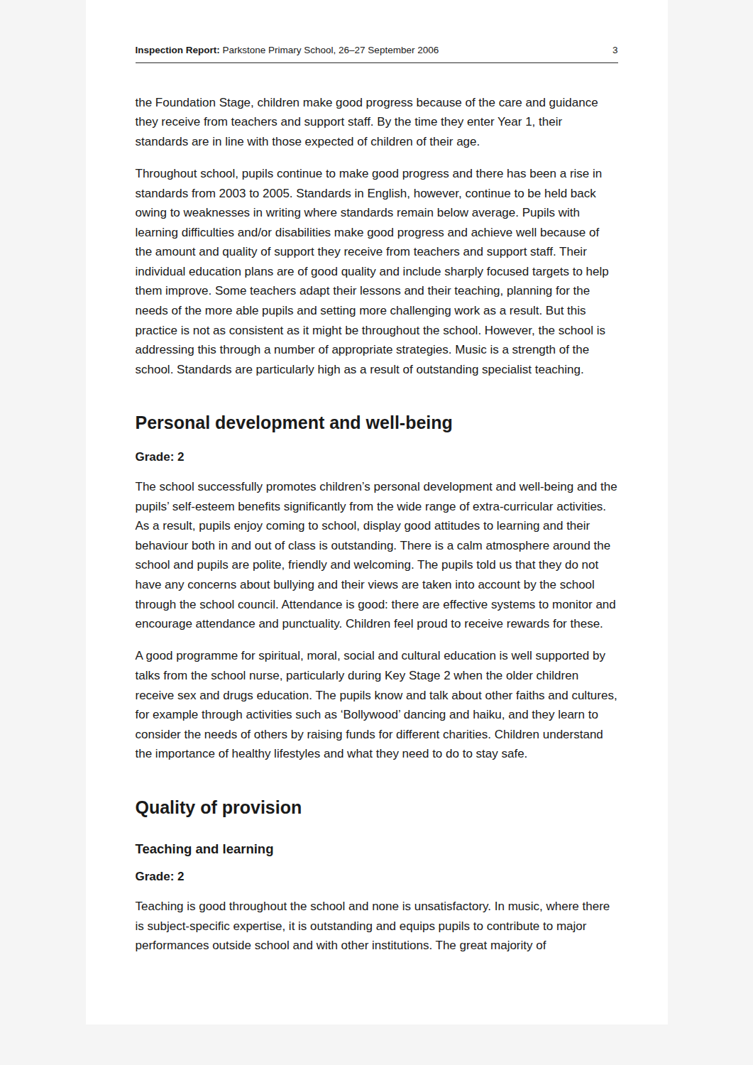Inspection Report: Parkstone Primary School, 26–27 September 2006 3
the Foundation Stage, children make good progress because of the care and guidance they receive from teachers and support staff. By the time they enter Year 1, their standards are in line with those expected of children of their age.
Throughout school, pupils continue to make good progress and there has been a rise in standards from 2003 to 2005. Standards in English, however, continue to be held back owing to weaknesses in writing where standards remain below average. Pupils with learning difficulties and/or disabilities make good progress and achieve well because of the amount and quality of support they receive from teachers and support staff. Their individual education plans are of good quality and include sharply focused targets to help them improve. Some teachers adapt their lessons and their teaching, planning for the needs of the more able pupils and setting more challenging work as a result. But this practice is not as consistent as it might be throughout the school. However, the school is addressing this through a number of appropriate strategies. Music is a strength of the school. Standards are particularly high as a result of outstanding specialist teaching.
Personal development and well-being
Grade: 2
The school successfully promotes children’s personal development and well-being and the pupils’ self-esteem benefits significantly from the wide range of extra-curricular activities. As a result, pupils enjoy coming to school, display good attitudes to learning and their behaviour both in and out of class is outstanding. There is a calm atmosphere around the school and pupils are polite, friendly and welcoming. The pupils told us that they do not have any concerns about bullying and their views are taken into account by the school through the school council. Attendance is good: there are effective systems to monitor and encourage attendance and punctuality. Children feel proud to receive rewards for these.
A good programme for spiritual, moral, social and cultural education is well supported by talks from the school nurse, particularly during Key Stage 2 when the older children receive sex and drugs education. The pupils know and talk about other faiths and cultures, for example through activities such as ‘Bollywood’ dancing and haiku, and they learn to consider the needs of others by raising funds for different charities. Children understand the importance of healthy lifestyles and what they need to do to stay safe.
Quality of provision
Teaching and learning
Grade: 2
Teaching is good throughout the school and none is unsatisfactory. In music, where there is subject-specific expertise, it is outstanding and equips pupils to contribute to major performances outside school and with other institutions. The great majority of